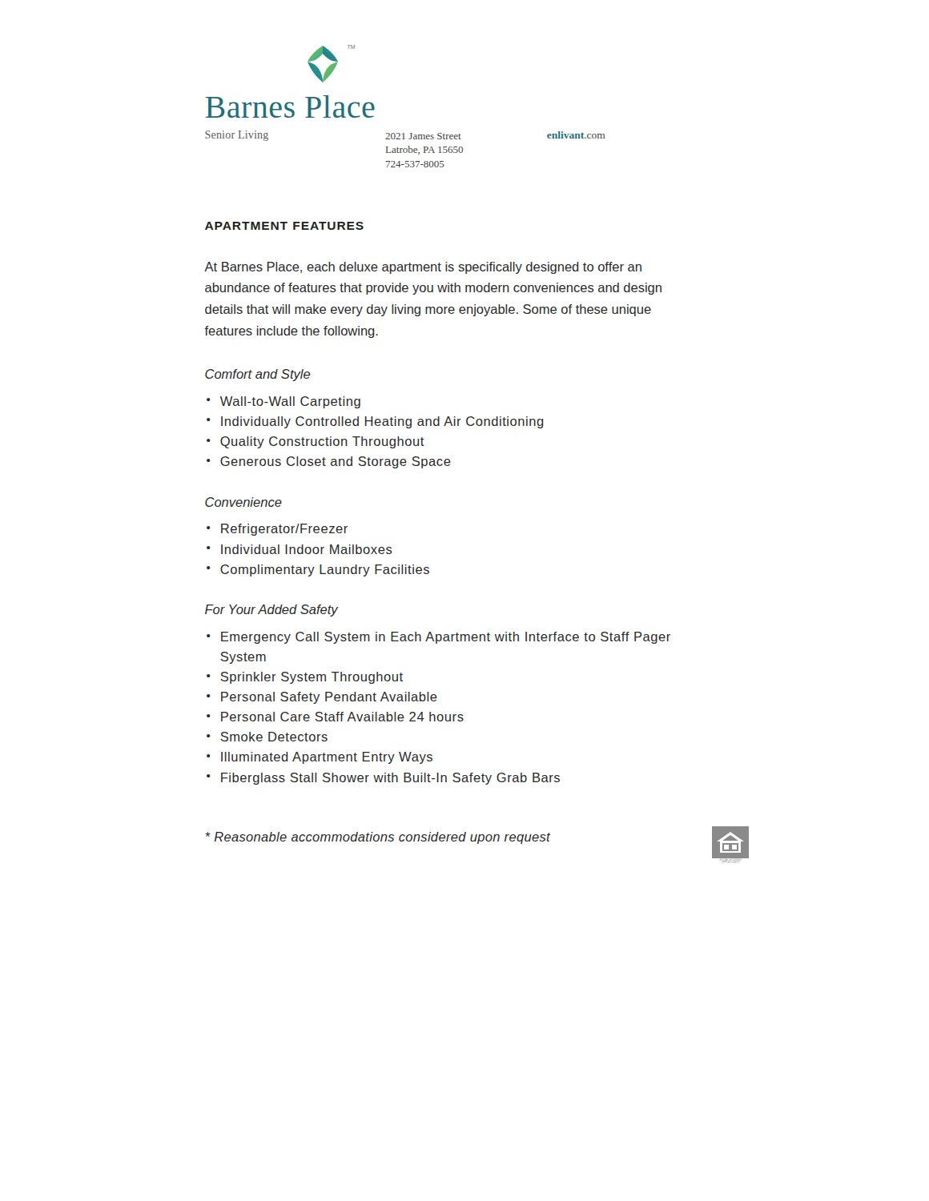TM
Barnes Place
Senior Living
2021 James Street
Latrobe, PA 15650
724-537-8005
enlivant.com
Apartment Features
At Barnes Place, each deluxe apartment is specifically designed to offer an abundance of features that provide you with modern conveniences and design details that will make every day living more enjoyable. Some of these unique features include the following.
Comfort and Style
Wall-to-Wall Carpeting
Individually Controlled Heating and Air Conditioning
Quality Construction Throughout
Generous Closet and Storage Space
Convenience
Refrigerator/Freezer
Individual Indoor Mailboxes
Complimentary Laundry Facilities
For Your Added Safety
Emergency Call System in Each Apartment with Interface to Staff Pager System
Sprinkler System Throughout
Personal Safety Pendant Available
Personal Care Staff Available 24 hours
Smoke Detectors
Illuminated Apartment Entry Ways
Fiberglass Stall Shower with Built-In Safety Grab Bars
* Reasonable accommodations considered upon request
EQUAL HOUSING
OPPORTUNITY